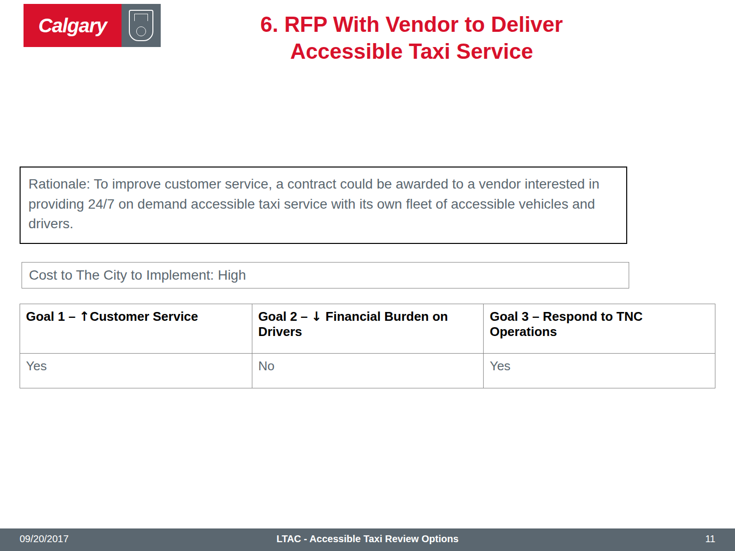Calgary
6. RFP With Vendor to Deliver
Accessible Taxi Service
Rationale: To improve customer service, a contract could be awarded to a vendor interested in providing 24/7 on demand accessible taxi service with its own fleet of accessible vehicles and drivers.
Cost to The City to Implement: High
| Goal 1 – ↑ Customer Service | Goal 2 – ↓ Financial Burden on Drivers | Goal 3 – Respond to TNC Operations |
| --- | --- | --- |
| Yes | No | Yes |
09/20/2017 LTAC - Accessible Taxi Review Options 11